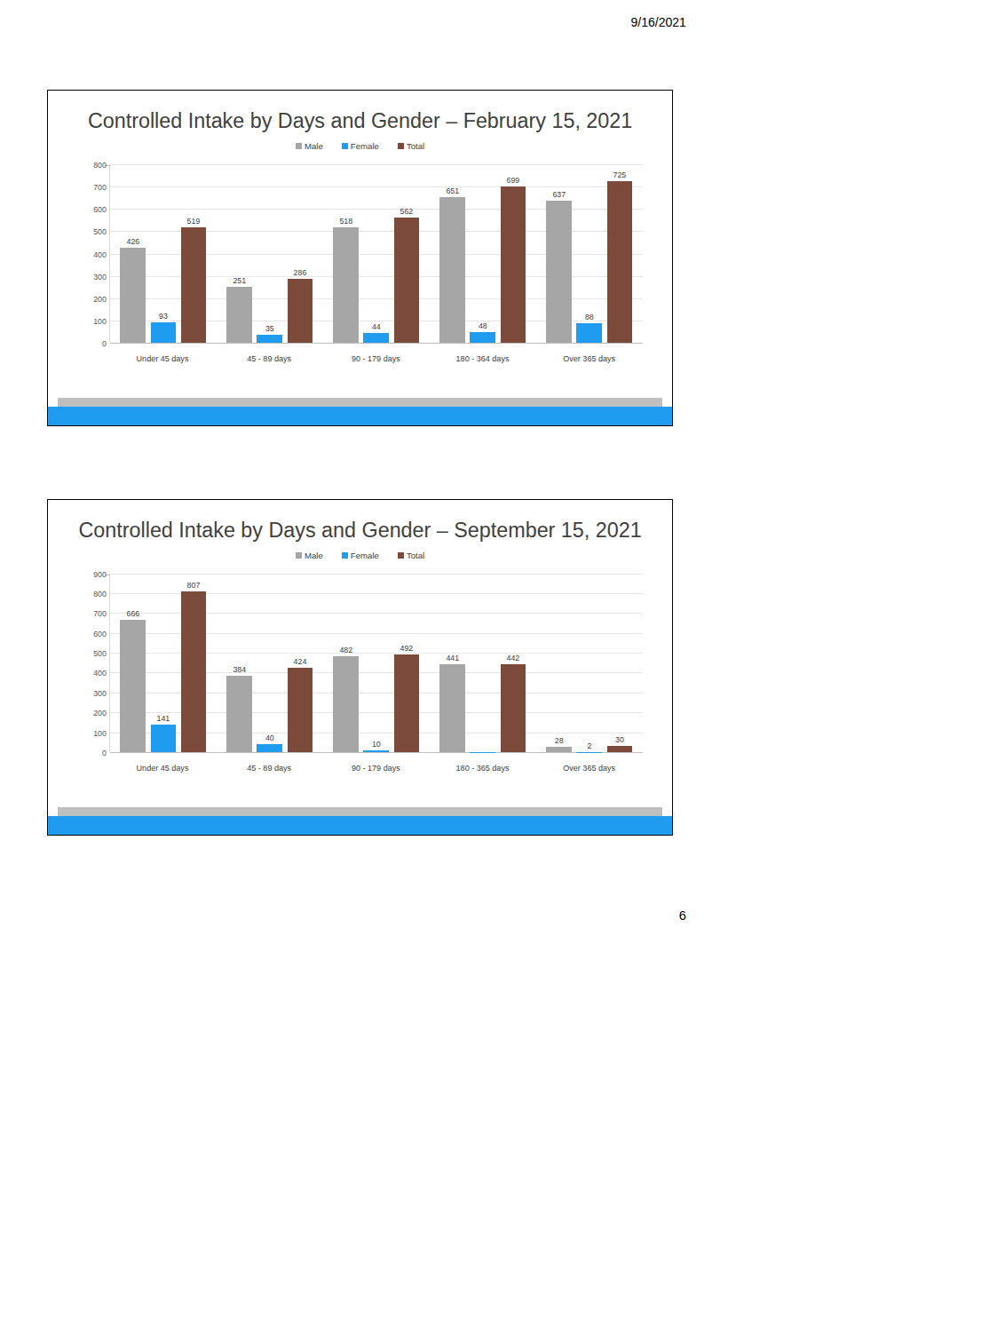9/16/2021
Controlled Intake by Days and Gender – February 15, 2021
Male Female Total
800
700
600
500
400
300
200
100
0
426
93
519
251
35
286
518
44
562
651
48
699
637
88
725
Under 45 days
45 - 89 days
90 - 179 days
180 - 364 days
Over 365 days
Controlled Intake by Days and Gender – September 15, 2021
Male Female Total
900
800
700
600
500
400
300
200
100
0
666
141
807
384
40
424
482
10
492
441
442
28
2
30
Under 45 days
45 - 89 days
90 - 179 days
180 - 365 days
Over 365 days
6